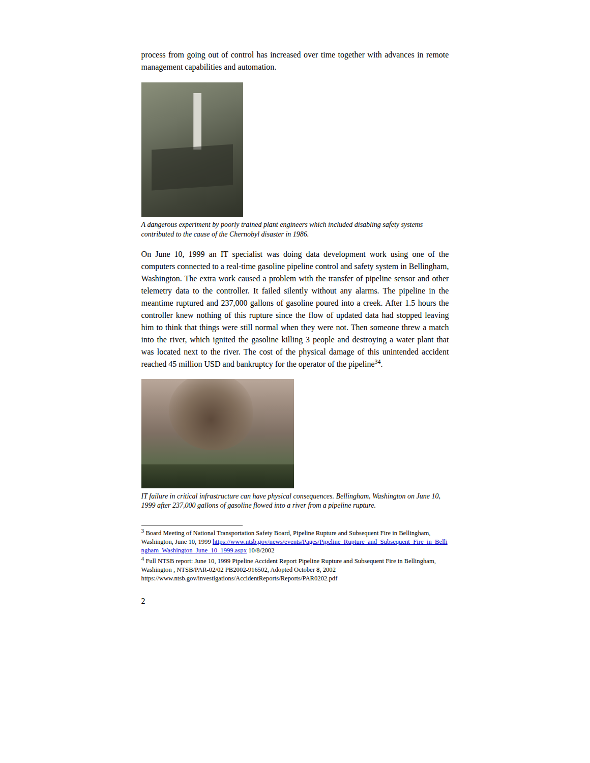process from going out of control has increased over time together with advances in remote management capabilities and automation.
A dangerous experiment by poorly trained plant engineers which included disabling safety systems contributed to the cause of the Chernobyl disaster in 1986.
On June 10, 1999 an IT specialist was doing data development work using one of the computers connected to a real-time gasoline pipeline control and safety system in Bellingham, Washington. The extra work caused a problem with the transfer of pipeline sensor and other telemetry data to the controller. It failed silently without any alarms. The pipeline in the meantime ruptured and 237,000 gallons of gasoline poured into a creek. After 1.5 hours the controller knew nothing of this rupture since the flow of updated data had stopped leaving him to think that things were still normal when they were not. Then someone threw a match into the river, which ignited the gasoline killing 3 people and destroying a water plant that was located next to the river. The cost of the physical damage of this unintended accident reached 45 million USD and bankruptcy for the operator of the pipeline34.
IT failure in critical infrastructure can have physical consequences. Bellingham, Washington on June 10, 1999 after 237,000 gallons of gasoline flowed into a river from a pipeline rupture.
3 Board Meeting of National Transportation Safety Board, Pipeline Rupture and Subsequent Fire in Bellingham, Washington, June 10, 1999 https://www.ntsb.gov/news/events/Pages/Pipeline_Rupture_and_Subsequent_Fire_in_Bellingham_Washington_June_10_1999.aspx 10/8/2002
4 Full NTSB report: June 10, 1999 Pipeline Accident Report Pipeline Rupture and Subsequent Fire in Bellingham, Washington , NTSB/PAR-02/02 PB2002-916502, Adopted October 8, 2002 https://www.ntsb.gov/investigations/AccidentReports/Reports/PAR0202.pdf
2